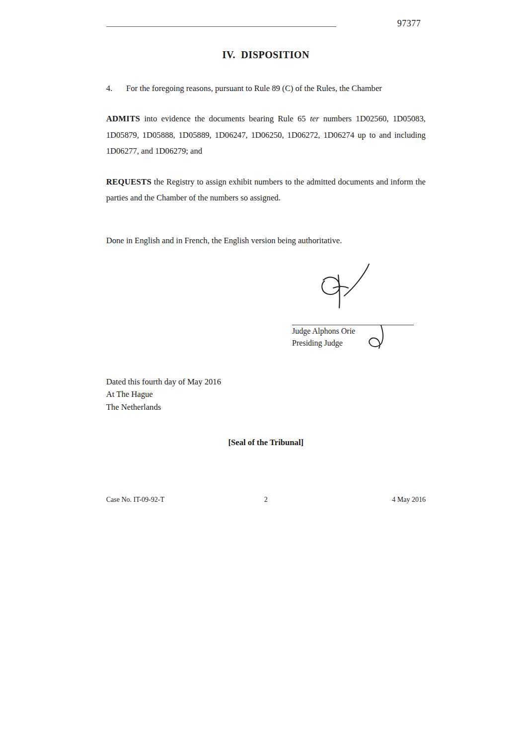97377
IV. DISPOSITION
4. For the foregoing reasons, pursuant to Rule 89 (C) of the Rules, the Chamber
ADMITS into evidence the documents bearing Rule 65 ter numbers 1D02560, 1D05083, 1D05879, 1D05888, 1D05889, 1D06247, 1D06250, 1D06272, 1D06274 up to and including 1D06277, and 1D06279; and
REQUESTS the Registry to assign exhibit numbers to the admitted documents and inform the parties and the Chamber of the numbers so assigned.
Done in English and in French, the English version being authoritative.
Judge Alphons Orie
Presiding Judge
Dated this fourth day of May 2016
At The Hague
The Netherlands
[Seal of the Tribunal]
Case No. IT-09-92-T 2 4 May 2016